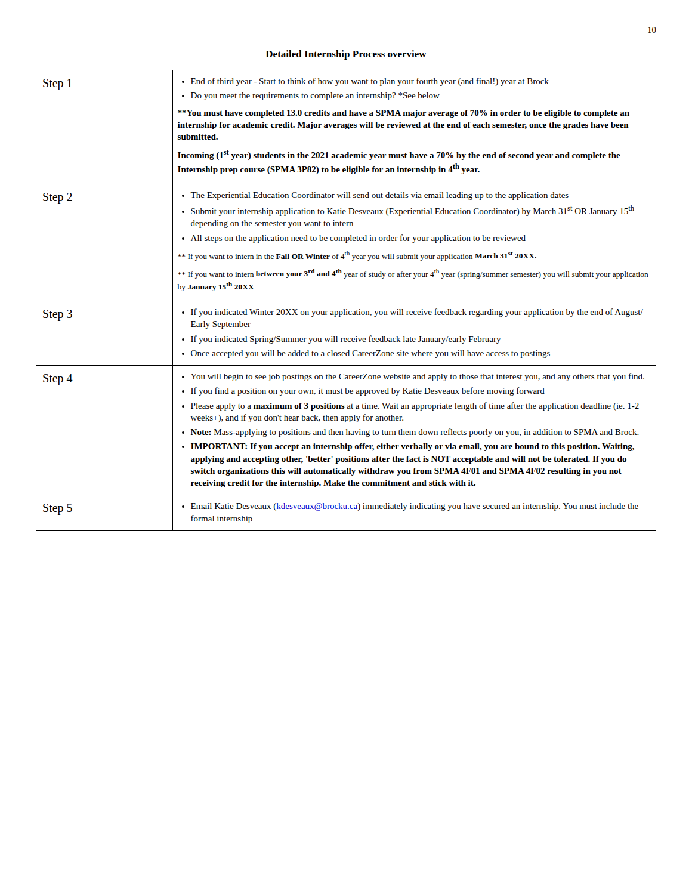10
Detailed Internship Process overview
| Step 1 | End of third year - Start to think of how you want to plan your fourth year (and final!) year at Brock Do you meet the requirements to complete an internship? *See below **You must have completed 13.0 credits and have a SPMA major average of 70% in order to be eligible to complete an internship for academic credit. Major averages will be reviewed at the end of each semester, once the grades have been submitted. Incoming (1 st year) students in the 2021 academic year must have a 70% by the end of second year and complete the Internship prep course (SPMA 3P82) to be eligible for an internship in 4 th year. |
| Step 2 | The Experiential Education Coordinator will send out details via email leading up to the application dates Submit your internship application to Katie Desveaux (Experiential Education Coordinator) by March 31 st OR January 15 th depending on the semester you want to intern All steps on the application need to be completed in order for your application to be reviewed ** If you want to intern in the Fall OR Winter of 4 th year you will submit your application March 31 st 20XX. ** If you want to intern between your 3 rd and 4 th year of study or after your 4 th year (spring/summer semester) you will submit your application by January 15 th 20XX |
| Step 3 | If you indicated Winter 20XX on your application, you will receive feedback regarding your application by the end of August/ Early September If you indicated Spring/Summer you will receive feedback late January/early February Once accepted you will be added to a closed CareerZone site where you will have access to postings |
| Step 4 | You will begin to see job postings on the CareerZone website and apply to those that interest you, and any others that you find. If you find a position on your own, it must be approved by Katie Desveaux before moving forward Please apply to a maximum of 3 positions at a time. Wait an appropriate length of time after the application deadline (ie. 1-2 weeks+), and if you don't hear back, then apply for another. Note: Mass-applying to positions and then having to turn them down reflects poorly on you, in addition to SPMA and Brock. IMPORTANT: If you accept an internship offer, either verbally or via email, you are bound to this position. Waiting, applying and accepting other, 'better' positions after the fact is NOT acceptable and will not be tolerated. If you do switch organizations this will automatically withdraw you from SPMA 4F01 and SPMA 4F02 resulting in you not receiving credit for the internship. Make the commitment and stick with it. |
| Step 5 | Email Katie Desveaux ( kdesveaux@brocku.ca ) immediately indicating you have secured an internship. You must include the formal internship |